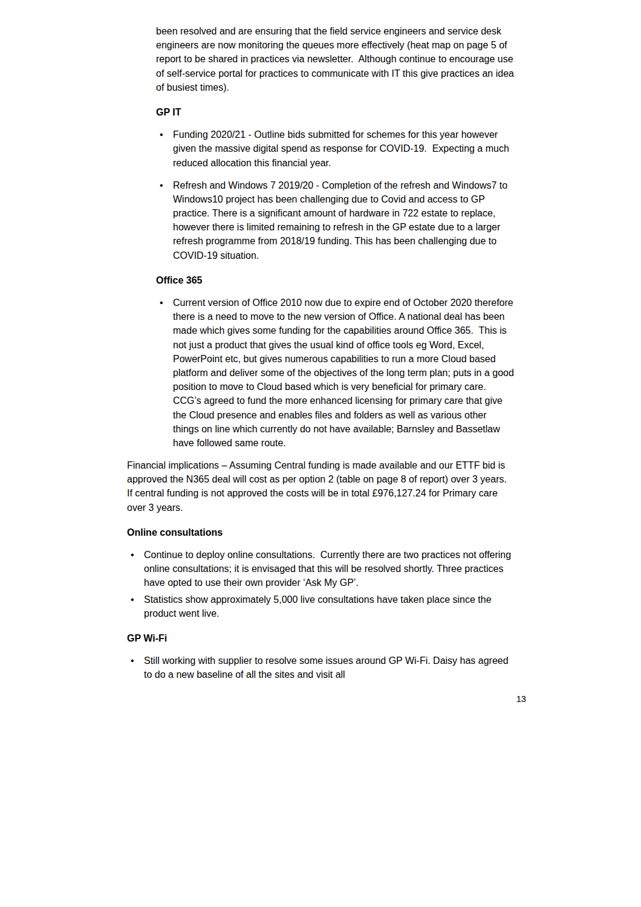been resolved and are ensuring that the field service engineers and service desk engineers are now monitoring the queues more effectively (heat map on page 5 of report to be shared in practices via newsletter. Although continue to encourage use of self-service portal for practices to communicate with IT this give practices an idea of busiest times).
GP IT
Funding 2020/21 - Outline bids submitted for schemes for this year however given the massive digital spend as response for COVID-19. Expecting a much reduced allocation this financial year.
Refresh and Windows 7 2019/20 - Completion of the refresh and Windows7 to Windows10 project has been challenging due to Covid and access to GP practice. There is a significant amount of hardware in 722 estate to replace, however there is limited remaining to refresh in the GP estate due to a larger refresh programme from 2018/19 funding. This has been challenging due to COVID-19 situation.
Office 365
Current version of Office 2010 now due to expire end of October 2020 therefore there is a need to move to the new version of Office. A national deal has been made which gives some funding for the capabilities around Office 365. This is not just a product that gives the usual kind of office tools eg Word, Excel, PowerPoint etc, but gives numerous capabilities to run a more Cloud based platform and deliver some of the objectives of the long term plan; puts in a good position to move to Cloud based which is very beneficial for primary care. CCG’s agreed to fund the more enhanced licensing for primary care that give the Cloud presence and enables files and folders as well as various other things on line which currently do not have available; Barnsley and Bassetlaw have followed same route.
Financial implications – Assuming Central funding is made available and our ETTF bid is approved the N365 deal will cost as per option 2 (table on page 8 of report) over 3 years. If central funding is not approved the costs will be in total £976,127.24 for Primary care over 3 years.
Online consultations
Continue to deploy online consultations. Currently there are two practices not offering online consultations; it is envisaged that this will be resolved shortly. Three practices have opted to use their own provider ‘Ask My GP’.
Statistics show approximately 5,000 live consultations have taken place since the product went live.
GP Wi-Fi
Still working with supplier to resolve some issues around GP Wi-Fi. Daisy has agreed to do a new baseline of all the sites and visit all
13